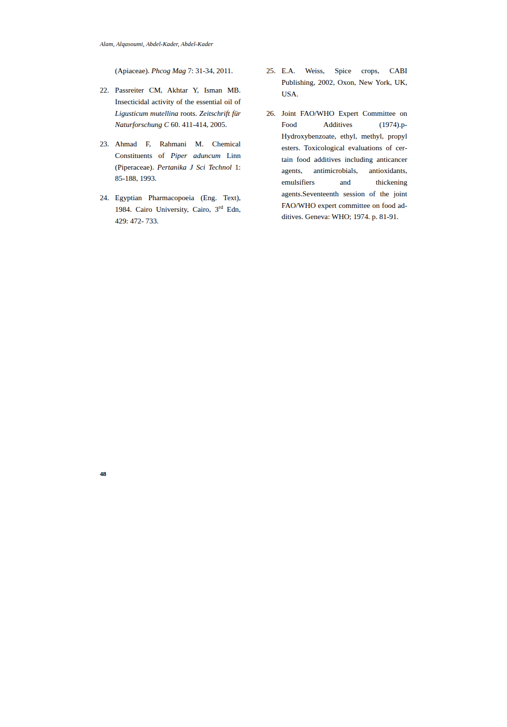Alam, Alqasoumi, Abdel-Kader, Abdel-Kader
(Apiaceae). Phcog Mag 7: 31-34, 2011.
22. Passreiter CM, Akhtar Y, Isman MB. Insecticidal activity of the essential oil of Ligusticum mutellina roots. Zeitschrift für Naturforschung C 60. 411-414, 2005.
23. Ahmad F, Rahmani M. Chemical Constituents of Piper aduncum Linn (Piperaceae). Pertanika J Sci Technol 1: 85-188, 1993.
24. Egyptian Pharmacopoeia (Eng. Text), 1984. Cairo University, Cairo, 3rd Edn, 429: 472- 733.
25. E.A. Weiss, Spice crops, CABI Publishing, 2002, Oxon, New York, UK, USA.
26. Joint FAO/WHO Expert Committee on Food Additives (1974).p-Hydroxybenzoate, ethyl, methyl, propyl esters. Toxicological evaluations of certain food additives including anticancer agents, antimicrobials, antioxidants, emulsifiers and thickening agents.Seventeenth session of the joint FAO/WHO expert committee on food additives. Geneva: WHO; 1974. p. 81-91.
48